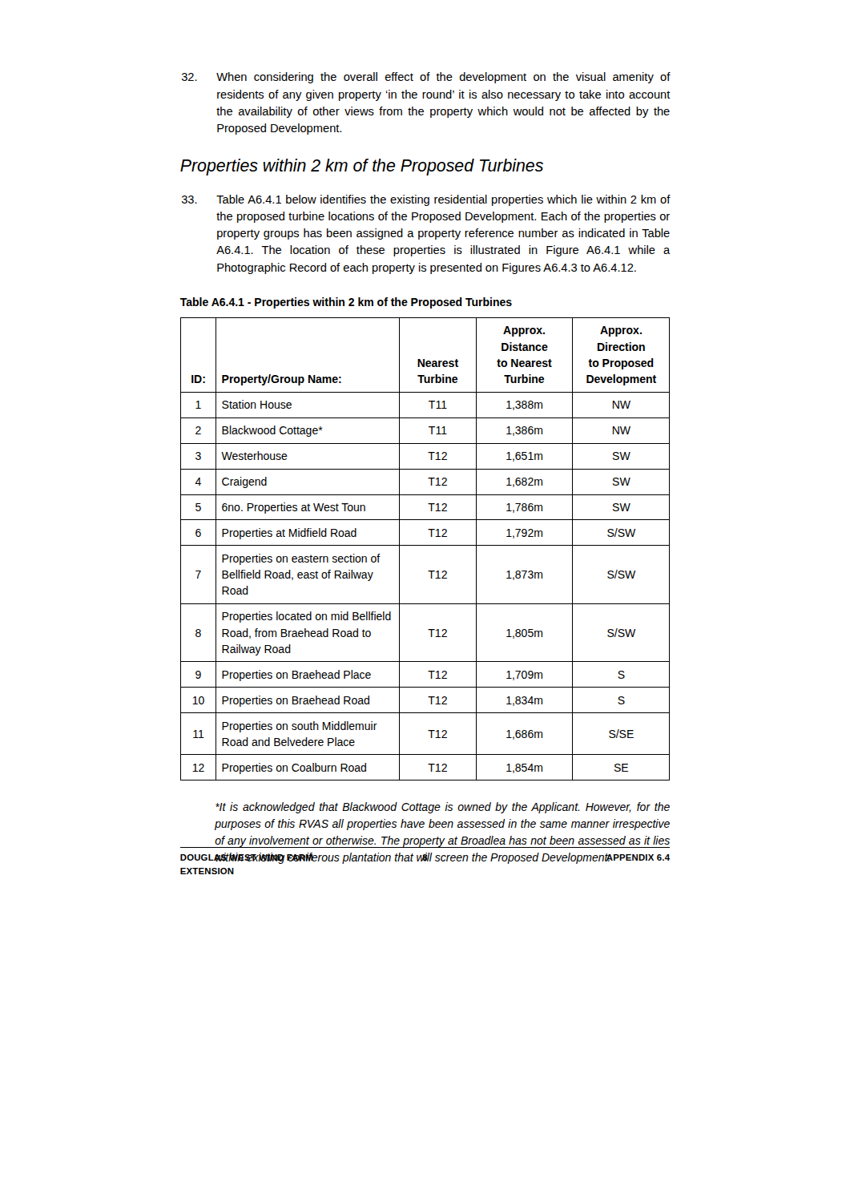32. When considering the overall effect of the development on the visual amenity of residents of any given property ‘in the round’ it is also necessary to take into account the availability of other views from the property which would not be affected by the Proposed Development.
Properties within 2 km of the Proposed Turbines
33. Table A6.4.1 below identifies the existing residential properties which lie within 2 km of the proposed turbine locations of the Proposed Development. Each of the properties or property groups has been assigned a property reference number as indicated in Table A6.4.1. The location of these properties is illustrated in Figure A6.4.1 while a Photographic Record of each property is presented on Figures A6.4.3 to A6.4.12.
Table A6.4.1 - Properties within 2 km of the Proposed Turbines
| ID: | Property/Group Name: | Nearest Turbine | Approx. Distance to Nearest Turbine | Approx. Direction to Proposed Development |
| --- | --- | --- | --- | --- |
| 1 | Station House | T11 | 1,388m | NW |
| 2 | Blackwood Cottage* | T11 | 1,386m | NW |
| 3 | Westerhouse | T12 | 1,651m | SW |
| 4 | Craigend | T12 | 1,682m | SW |
| 5 | 6no. Properties at West Toun | T12 | 1,786m | SW |
| 6 | Properties at Midfield Road | T12 | 1,792m | S/SW |
| 7 | Properties on eastern section of Bellfield Road, east of Railway Road | T12 | 1,873m | S/SW |
| 8 | Properties located on mid Bellfield Road, from Braehead Road to Railway Road | T12 | 1,805m | S/SW |
| 9 | Properties on Braehead Place | T12 | 1,709m | S |
| 10 | Properties on Braehead Road | T12 | 1,834m | S |
| 11 | Properties on south Middlemuir Road and Belvedere Place | T12 | 1,686m | S/SE |
| 12 | Properties on Coalburn Road | T12 | 1,854m | SE |
*It is acknowledged that Blackwood Cottage is owned by the Applicant. However, for the purposes of this RVAS all properties have been assessed in the same manner irrespective of any involvement or otherwise. The property at Broadlea has not been assessed as it lies within existing coniferous plantation that will screen the Proposed Development.
DOUGLAS WEST WIND FARM
EXTENSION
8
APPENDIX 6.4